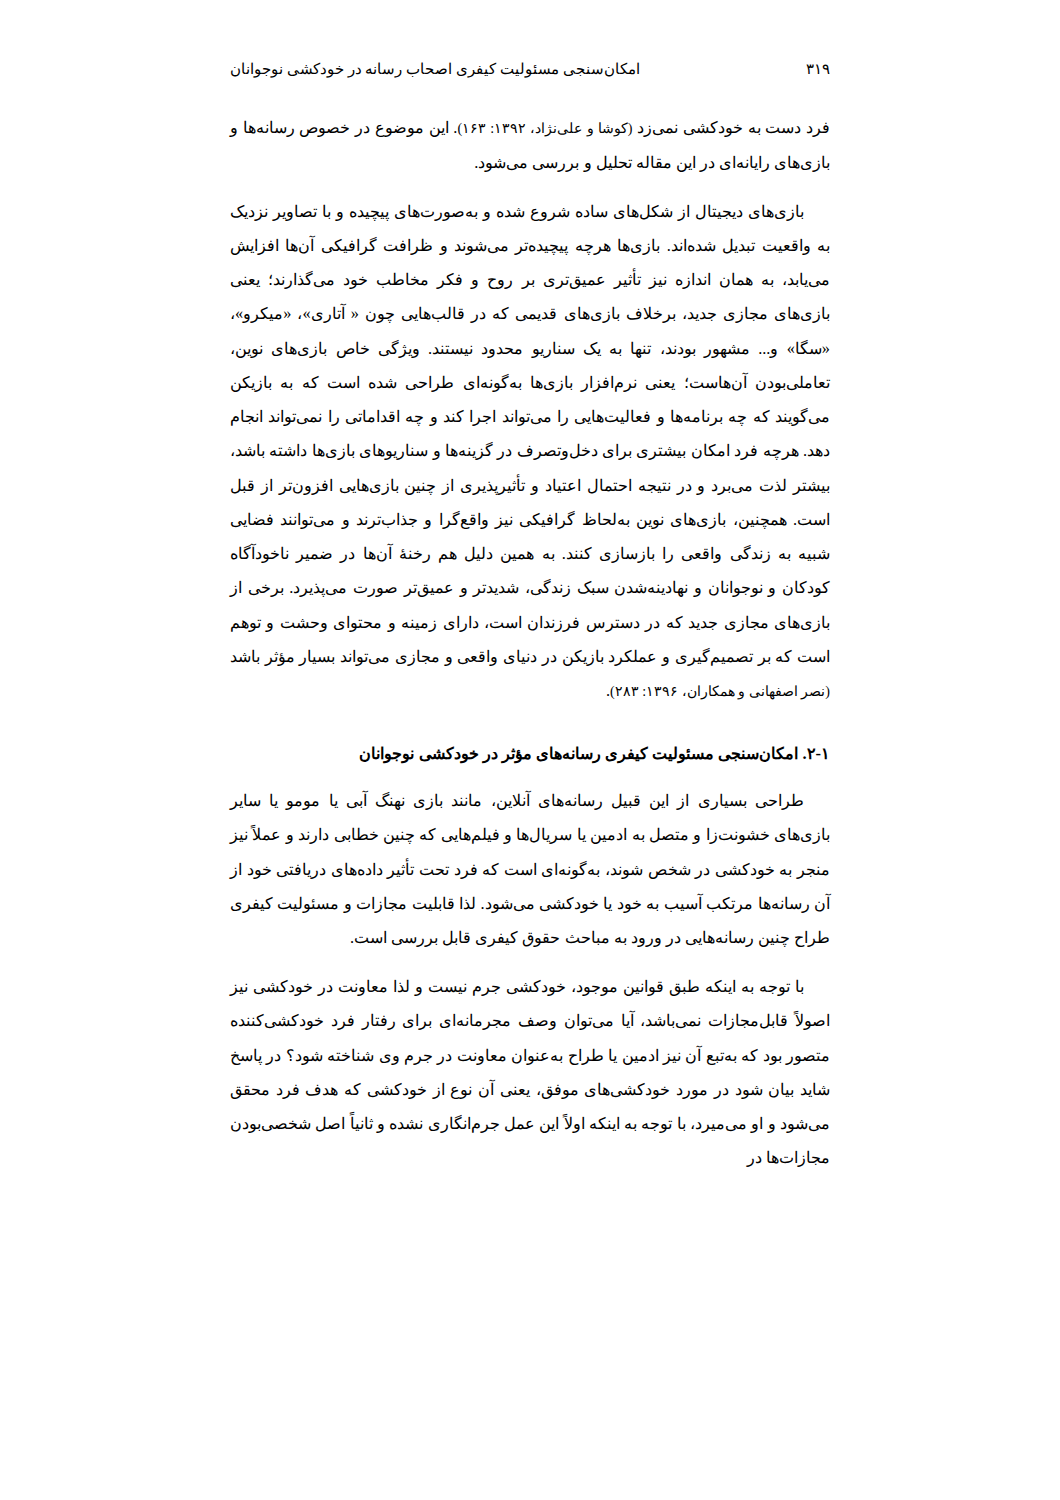۳۱۹ امکان‌سنجی مسئولیت کیفری اصحاب رسانه در خودکشی نوجوانان
فرد دست به خودکشی نمی‌زد (کوشا و علی‌نژاد، ۱۳۹۲: ۱۶۳). این موضوع در خصوص رسانه‌ها و بازی‌های رایانه‌ای در این مقاله تحلیل و بررسی می‌شود.
بازی‌های دیجیتال از شکل‌های ساده شروع شده و به‌صورت‌های پیچیده و با تصاویر نزدیک به واقعیت تبدیل شده‌اند. بازی‌ها هرچه پیچیده‌تر می‌شوند و ظرافت گرافیکی آن‌ها افزایش می‌یابد، به همان اندازه نیز تأثیر عمیق‌تری بر روح و فکر مخاطب خود می‌گذارند؛ یعنی بازی‌های مجازی جدید، برخلاف بازی‌های قدیمی که در قالب‌هایی چون « آتاری»، «میکرو»، «سگا» و... مشهور بودند، تنها به یک سناریو محدود نیستند. ویژگی خاص بازی‌های نوین، تعاملی‌بودن آن‌هاست؛ یعنی نرم‌افزار بازی‌ها به‌گونه‌ای طراحی شده است که به بازیکن می‌گویند که چه برنامه‌ها و فعالیت‌هایی را می‌تواند اجرا کند و چه اقداماتی را نمی‌تواند انجام دهد. هرچه فرد امکان بیشتری برای دخل‌وتصرف در گزینه‌ها و سناریوهای بازی‌ها داشته باشد، بیشتر لذت می‌برد و در نتیجه احتمال اعتیاد و تأثیرپذیری از چنین بازی‌هایی افزون‌تر از قبل است. همچنین، بازی‌های نوین به‌لحاظ گرافیکی نیز واقع‌گرا و جذاب‌ترند و می‌توانند فضایی شبیه به زندگی واقعی را بازسازی کنند. به همین دلیل هم رخنهٔ آن‌ها در ضمیر ناخودآگاه کودکان و نوجوانان و نهادینه‌شدن سبک زندگی، شدیدتر و عمیق‌تر صورت می‌پذیرد. برخی از بازی‌های مجازی جدید که در دسترس فرزندان است، دارای زمینه و محتوای وحشت و توهم است که بر تصمیم‌گیری و عملکرد بازیکن در دنیای واقعی و مجازی می‌تواند بسیار مؤثر باشد (نصر اصفهانی و همکاران، ۱۳۹۶: ۲۸۳).
۲-۱. امکان‌سنجی مسئولیت کیفری رسانه‌های مؤثر در خودکشی نوجوانان
طراحی بسیاری از این قبیل رسانه‌های آنلاین، مانند بازی نهنگ آبی یا مومو یا سایر بازی‌های خشونت‌زا و متصل به ادمین یا سریال‌ها و فیلم‌هایی که چنین خطابی دارند و عملاً نیز منجر به خودکشی در شخص شوند، به‌گونه‌ای است که فرد تحت تأثیر داده‌های دریافتی خود از آن رسانه‌ها مرتکب آسیب به خود یا خودکشی می‌شود. لذا قابلیت مجازات و مسئولیت کیفری طراح چنین رسانه‌هایی در ورود به مباحث حقوق کیفری قابل بررسی است.
با توجه به اینکه طبق قوانین موجود، خودکشی جرم نیست و لذا معاونت در خودکشی نیز اصولاً قابل‌مجازات نمی‌باشد، آیا می‌توان وصف مجرمانه‌ای برای رفتار فرد خودکشی‌کننده متصور بود که به‌تبع آن نیز ادمین یا طراح به‌عنوان معاونت در جرم وی شناخته شود؟ در پاسخ شاید بیان شود در مورد خودکشی‌های موفق، یعنی آن نوع از خودکشی که هدف فرد محقق می‌شود و او می‌میرد، با توجه به اینکه اولاً این عمل جرم‌انگاری نشده و ثانیاً اصل شخصی‌بودن مجازات‌ها در